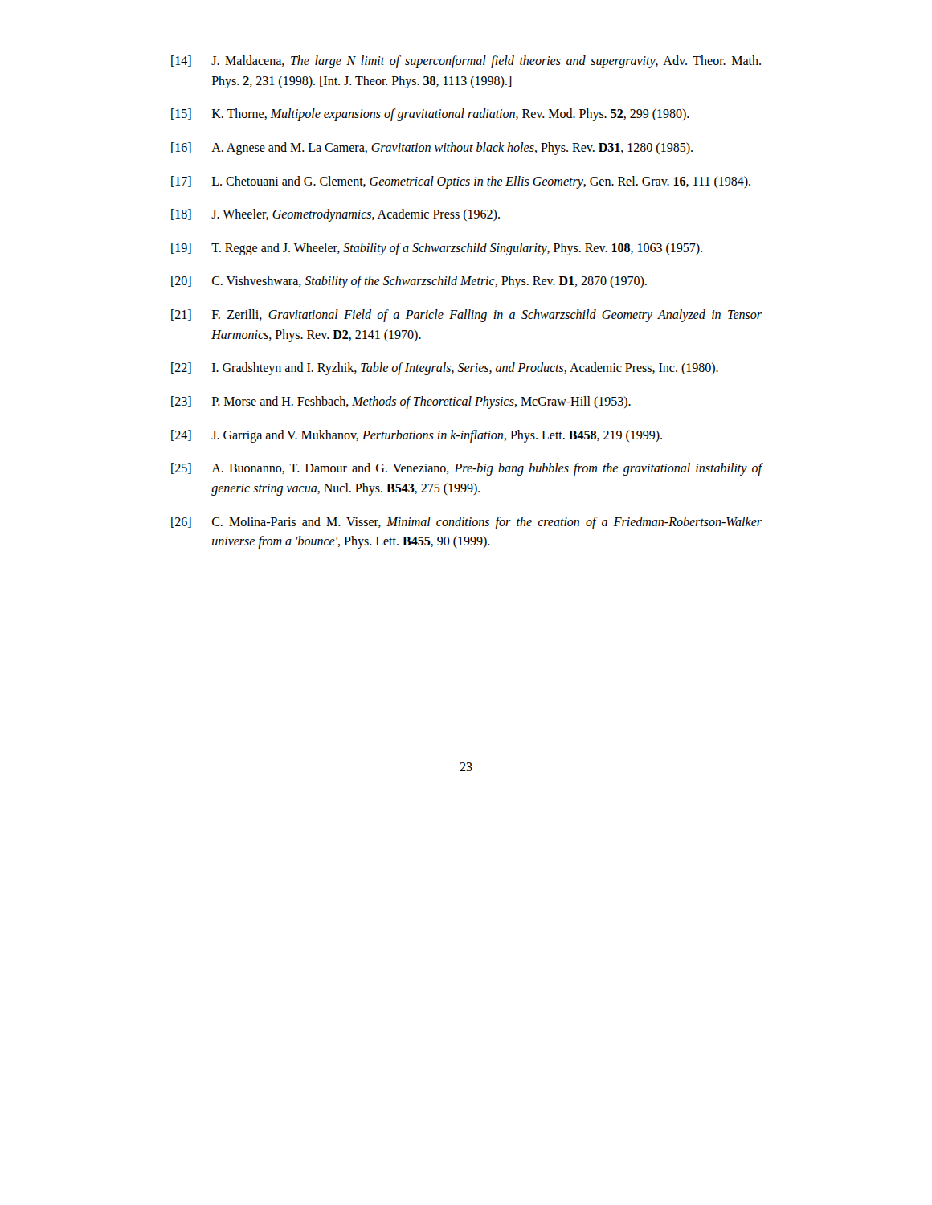[14] J. Maldacena, The large N limit of superconformal field theories and supergravity, Adv. Theor. Math. Phys. 2, 231 (1998). [Int. J. Theor. Phys. 38, 1113 (1998).]
[15] K. Thorne, Multipole expansions of gravitational radiation, Rev. Mod. Phys. 52, 299 (1980).
[16] A. Agnese and M. La Camera, Gravitation without black holes, Phys. Rev. D31, 1280 (1985).
[17] L. Chetouani and G. Clement, Geometrical Optics in the Ellis Geometry, Gen. Rel. Grav. 16, 111 (1984).
[18] J. Wheeler, Geometrodynamics, Academic Press (1962).
[19] T. Regge and J. Wheeler, Stability of a Schwarzschild Singularity, Phys. Rev. 108, 1063 (1957).
[20] C. Vishveshwara, Stability of the Schwarzschild Metric, Phys. Rev. D1, 2870 (1970).
[21] F. Zerilli, Gravitational Field of a Paricle Falling in a Schwarzschild Geometry Analyzed in Tensor Harmonics, Phys. Rev. D2, 2141 (1970).
[22] I. Gradshteyn and I. Ryzhik, Table of Integrals, Series, and Products, Academic Press, Inc. (1980).
[23] P. Morse and H. Feshbach, Methods of Theoretical Physics, McGraw-Hill (1953).
[24] J. Garriga and V. Mukhanov, Perturbations in k-inflation, Phys. Lett. B458, 219 (1999).
[25] A. Buonanno, T. Damour and G. Veneziano, Pre-big bang bubbles from the gravitational instability of generic string vacua, Nucl. Phys. B543, 275 (1999).
[26] C. Molina-Paris and M. Visser, Minimal conditions for the creation of a Friedman-Robertson-Walker universe from a 'bounce', Phys. Lett. B455, 90 (1999).
23